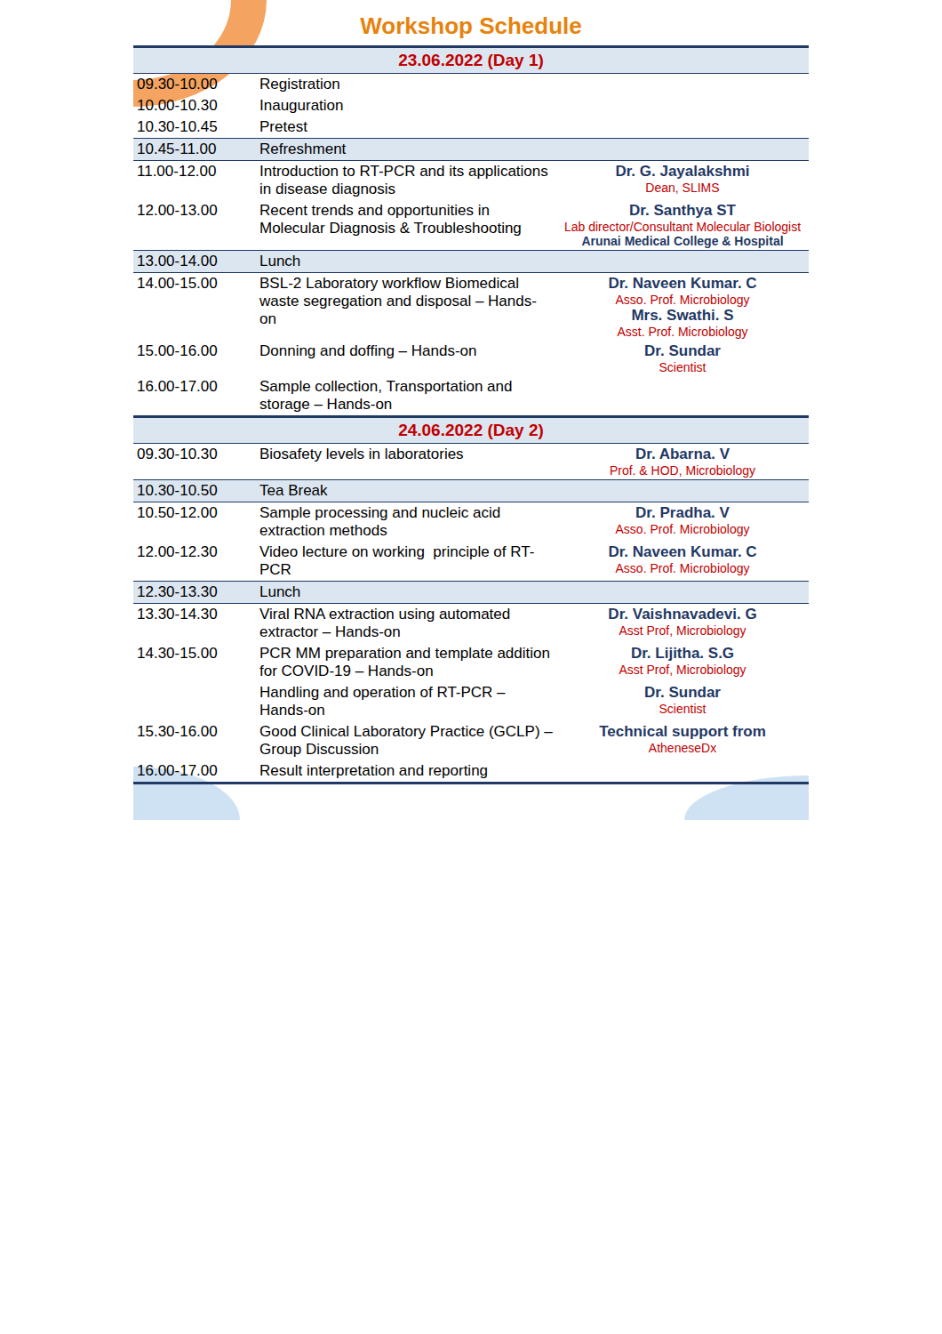Workshop Schedule
| 23.06.2022 (Day 1) |
| 09.30-10.00 | Registration | |
| 10.00-10.30 | Inauguration | |
| 10.30-10.45 | Pretest | |
| 10.45-11.00 | Refreshment | |
| 11.00-12.00 | Introduction to RT-PCR and its applications in disease diagnosis | Dr. G. Jayalakshmi Dean, SLIMS |
| 12.00-13.00 | Recent trends and opportunities in Molecular Diagnosis & Troubleshooting | Dr. Santhya ST Lab director/Consultant Molecular Biologist Arunai Medical College & Hospital |
| 13.00-14.00 | Lunch | |
| 14.00-15.00 | BSL-2 Laboratory workflow Biomedical waste segregation and disposal – Hands-on | Dr. Naveen Kumar. C Asso. Prof. Microbiology Mrs. Swathi. S Asst. Prof. Microbiology |
| 15.00-16.00 | Donning and doffing – Hands-on | Dr. Sundar Scientist |
| 16.00-17.00 | Sample collection, Transportation and storage – Hands-on | |
| 24.06.2022 (Day 2) |
| 09.30-10.30 | Biosafety levels in laboratories | Dr. Abarna. V Prof. & HOD, Microbiology |
| 10.30-10.50 | Tea Break | |
| 10.50-12.00 | Sample processing and nucleic acid extraction methods | Dr. Pradha. V Asso. Prof. Microbiology |
| 12.00-12.30 | Video lecture on working principle of RT-PCR | Dr. Naveen Kumar. C Asso. Prof. Microbiology |
| 12.30-13.30 | Lunch | |
| 13.30-14.30 | Viral RNA extraction using automated extractor – Hands-on | Dr. Vaishnavadevi. G Asst Prof, Microbiology |
| 14.30-15.00 | PCR MM preparation and template addition for COVID-19 – Hands-on | Dr. Lijitha. S.G Asst Prof, Microbiology |
| | Handling and operation of RT-PCR – Hands-on | Dr. Sundar Scientist |
| 15.30-16.00 | Good Clinical Laboratory Practice (GCLP) – Group Discussion | Technical support from AtheneseDx |
| 16.00-17.00 | Result interpretation and reporting | |